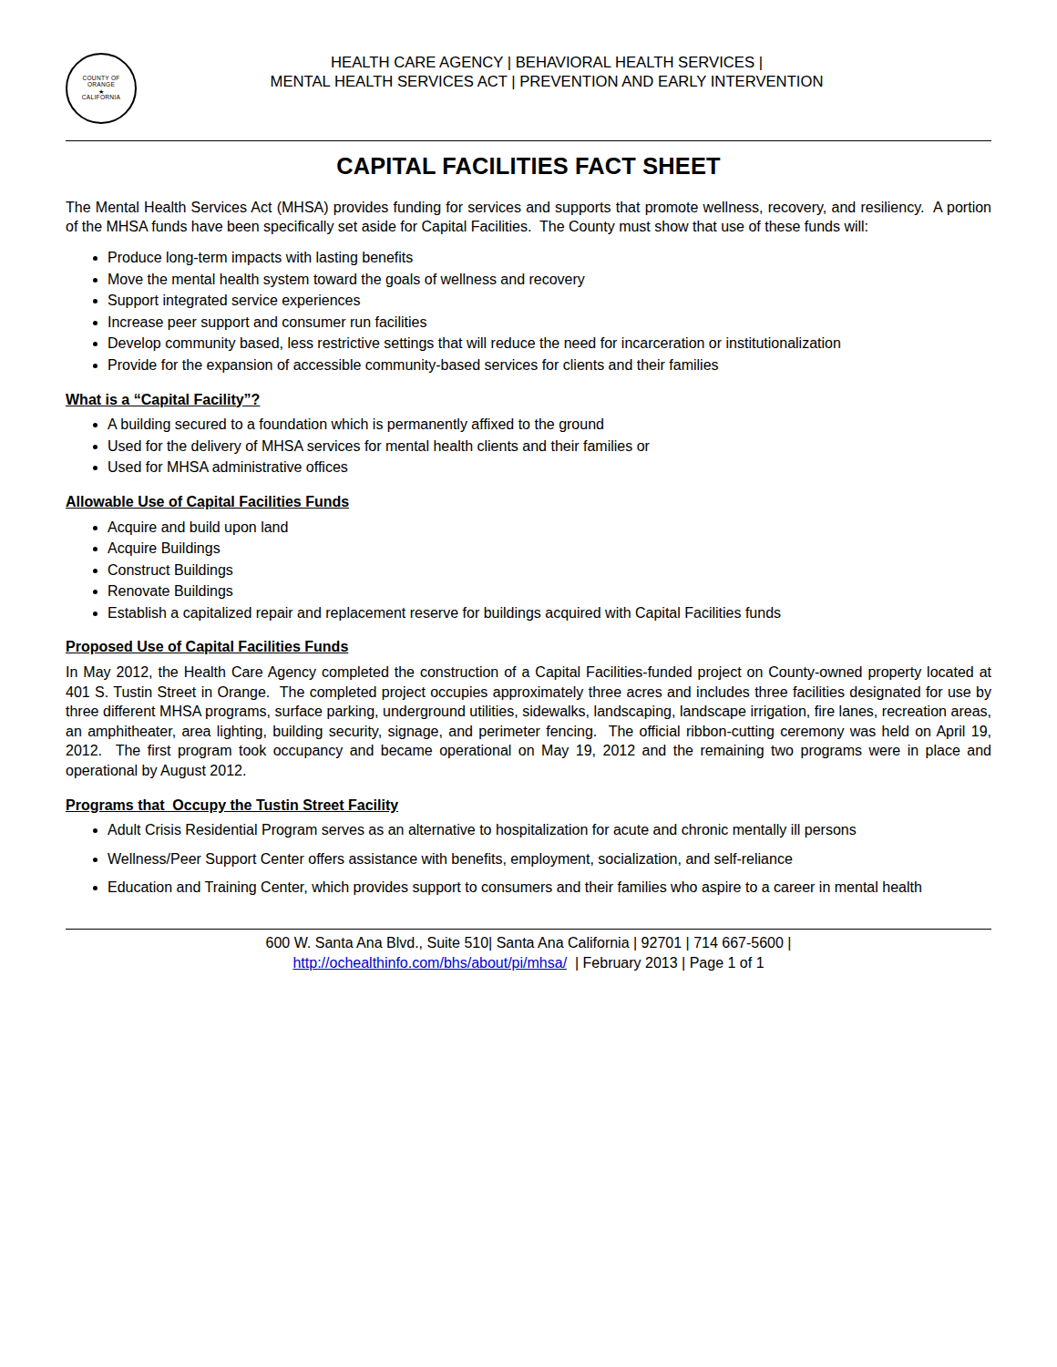COUNTY OF ORANGE
★
CALIFORNIA
HEALTH CARE AGENCY | BEHAVIORAL HEALTH SERVICES |
MENTAL HEALTH SERVICES ACT | PREVENTION AND EARLY INTERVENTION
CAPITAL FACILITIES FACT SHEET
The Mental Health Services Act (MHSA) provides funding for services and supports that promote wellness, recovery, and resiliency. A portion of the MHSA funds have been specifically set aside for Capital Facilities. The County must show that use of these funds will:
Produce long-term impacts with lasting benefits
Move the mental health system toward the goals of wellness and recovery
Support integrated service experiences
Increase peer support and consumer run facilities
Develop community based, less restrictive settings that will reduce the need for incarceration or institutionalization
Provide for the expansion of accessible community-based services for clients and their families
What is a “Capital Facility”?
A building secured to a foundation which is permanently affixed to the ground
Used for the delivery of MHSA services for mental health clients and their families or
Used for MHSA administrative offices
Allowable Use of Capital Facilities Funds
Acquire and build upon land
Acquire Buildings
Construct Buildings
Renovate Buildings
Establish a capitalized repair and replacement reserve for buildings acquired with Capital Facilities funds
Proposed Use of Capital Facilities Funds
In May 2012, the Health Care Agency completed the construction of a Capital Facilities-funded project on County-owned property located at 401 S. Tustin Street in Orange. The completed project occupies approximately three acres and includes three facilities designated for use by three different MHSA programs, surface parking, underground utilities, sidewalks, landscaping, landscape irrigation, fire lanes, recreation areas, an amphitheater, area lighting, building security, signage, and perimeter fencing. The official ribbon-cutting ceremony was held on April 19, 2012. The first program took occupancy and became operational on May 19, 2012 and the remaining two programs were in place and operational by August 2012.
Programs that Occupy the Tustin Street Facility
Adult Crisis Residential Program serves as an alternative to hospitalization for acute and chronic mentally ill persons
Wellness/Peer Support Center offers assistance with benefits, employment, socialization, and self-reliance
Education and Training Center, which provides support to consumers and their families who aspire to a career in mental health
600 W. Santa Ana Blvd., Suite 510| Santa Ana California | 92701 | 714 667-5600 |
http://ochealthinfo.com/bhs/about/pi/mhsa/ | February 2013 | Page 1 of 1